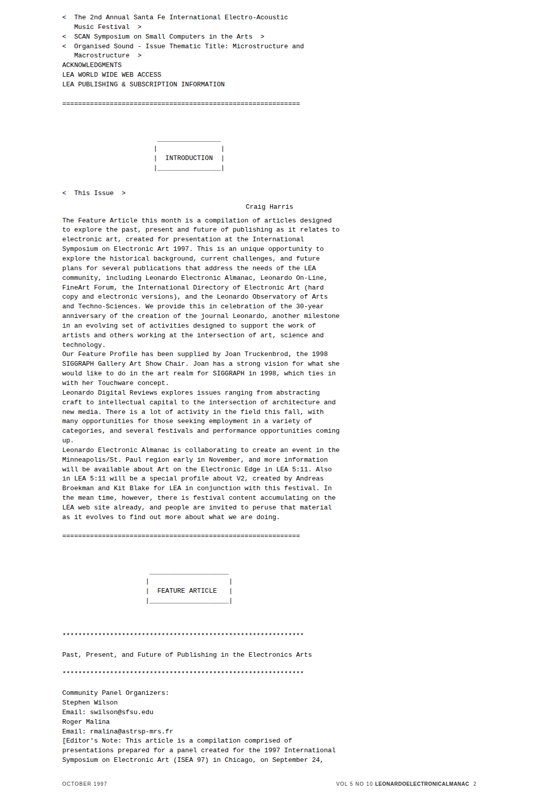<  The 2nd Annual Santa Fe International Electro-Acoustic
   Music Festival  >
<  SCAN Symposium on Small Computers in the Arts  >
<  Organised Sound - Issue Thematic Title: Microstructure and
   Macrostructure  >
ACKNOWLEDGMENTS
LEA WORLD WIDE WEB ACCESS
LEA PUBLISHING & SUBSCRIPTION INFORMATION
============================================================
                        ________________
                       |                |
                       |  INTRODUCTION  |
                       |________________|
<  This Issue  >
Craig Harris
The Feature Article this month is a compilation of articles designed
to explore the past, present and future of publishing as it relates to
electronic art, created for presentation at the International
Symposium on Electronic Art 1997. This is an unique opportunity to
explore the historical background, current challenges, and future
plans for several publications that address the needs of the LEA
community, including Leonardo Electronic Almanac, Leonardo On-Line,
FineArt Forum, the International Directory of Electronic Art (hard
copy and electronic versions), and the Leonardo Observatory of Arts
and Techno-Sciences. We provide this in celebration of the 30-year
anniversary of the creation of the journal Leonardo, another milestone
in an evolving set of activities designed to support the work of
artists and others working at the intersection of art, science and
technology.
Our Feature Profile has been supplied by Joan Truckenbrod, the 1998
SIGGRAPH Gallery Art Show Chair. Joan has a strong vision for what she
would like to do in the art realm for SIGGRAPH in 1998, which ties in
with her Touchware concept.
Leonardo Digital Reviews explores issues ranging from abstracting
craft to intellectual capital to the intersection of architecture and
new media. There is a lot of activity in the field this fall, with
many opportunities for those seeking employment in a variety of
categories, and several festivals and performance opportunities coming
up.
Leonardo Electronic Almanac is collaborating to create an event in the
Minneapolis/St. Paul region early in November, and more information
will be available about Art on the Electronic Edge in LEA 5:11. Also
in LEA 5:11 will be a special profile about V2, created by Andreas
Broekman and Kit Blake for LEA in conjunction with this festival. In
the mean time, however, there is festival content accumulating on the
LEA web site already, and people are invited to peruse that material
as it evolves to find out more about what we are doing.
============================================================
                      ____________________
                     |                    |
                     |  FEATURE ARTICLE   |
                     |____________________|
*************************************************************
Past, Present, and Future of Publishing in the Electronics Arts
*************************************************************
Community Panel Organizers:
Stephen Wilson
Email: swilson@sfsu.edu
Roger Malina
Email: rmalina@astrsp-mrs.fr
[Editor's Note: This article is a compilation comprised of
presentations prepared for a panel created for the 1997 International
Symposium on Electronic Art (ISEA 97) in Chicago, on September 24,
OCTOBER 1997
VOL 5 NO 10 LEONARDOELECTRONICALMANAC 2